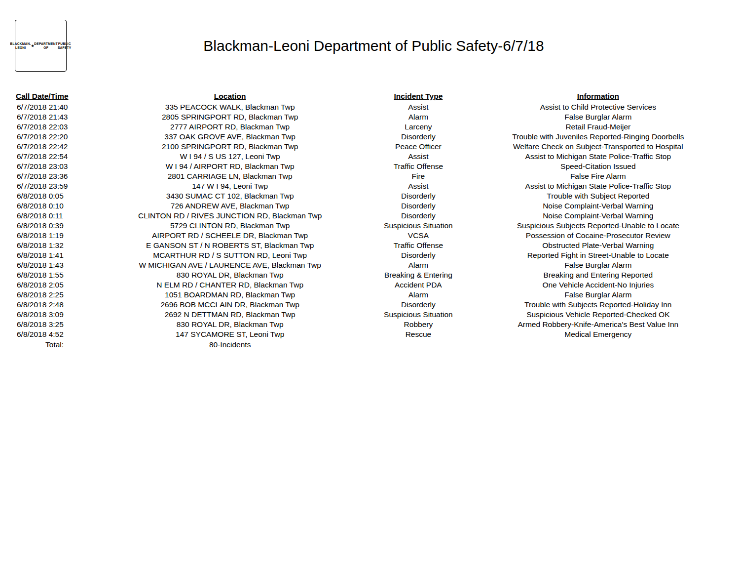BLACKMAN-LEONI ★ DEPARTMENT OF PUBLIC SAFETY
Blackman-Leoni Department of Public Safety-6/7/18
| Call Date/Time | Location | Incident Type | Information |
| --- | --- | --- | --- |
| 6/7/2018 21:40 | 335 PEACOCK WALK, Blackman Twp | Assist | Assist to Child Protective Services |
| 6/7/2018 21:43 | 2805 SPRINGPORT RD, Blackman Twp | Alarm | False Burglar Alarm |
| 6/7/2018 22:03 | 2777 AIRPORT RD, Blackman Twp | Larceny | Retail Fraud-Meijer |
| 6/7/2018 22:20 | 337 OAK GROVE AVE, Blackman Twp | Disorderly | Trouble with Juveniles Reported-Ringing Doorbells |
| 6/7/2018 22:42 | 2100 SPRINGPORT RD, Blackman Twp | Peace Officer | Welfare Check on Subject-Transported to Hospital |
| 6/7/2018 22:54 | W I 94 / S US 127, Leoni Twp | Assist | Assist to Michigan State Police-Traffic Stop |
| 6/7/2018 23:03 | W I 94 / AIRPORT RD, Blackman Twp | Traffic Offense | Speed-Citation Issued |
| 6/7/2018 23:36 | 2801 CARRIAGE LN, Blackman Twp | Fire | False Fire Alarm |
| 6/7/2018 23:59 | 147 W I 94, Leoni Twp | Assist | Assist to Michigan State Police-Traffic Stop |
| 6/8/2018 0:05 | 3430 SUMAC CT 102, Blackman Twp | Disorderly | Trouble with Subject Reported |
| 6/8/2018 0:10 | 726 ANDREW AVE, Blackman Twp | Disorderly | Noise Complaint-Verbal Warning |
| 6/8/2018 0:11 | CLINTON RD / RIVES JUNCTION RD, Blackman Twp | Disorderly | Noise Complaint-Verbal Warning |
| 6/8/2018 0:39 | 5729 CLINTON RD, Blackman Twp | Suspicious Situation | Suspicious Subjects Reported-Unable to Locate |
| 6/8/2018 1:19 | AIRPORT RD / SCHEELE DR, Blackman Twp | VCSA | Possession of Cocaine-Prosecutor Review |
| 6/8/2018 1:32 | E GANSON ST / N ROBERTS ST, Blackman Twp | Traffic Offense | Obstructed Plate-Verbal Warning |
| 6/8/2018 1:41 | MCARTHUR RD / S SUTTON RD, Leoni Twp | Disorderly | Reported Fight in Street-Unable to Locate |
| 6/8/2018 1:43 | W MICHIGAN AVE / LAURENCE AVE, Blackman Twp | Alarm | False Burglar Alarm |
| 6/8/2018 1:55 | 830 ROYAL DR, Blackman Twp | Breaking & Entering | Breaking and Entering Reported |
| 6/8/2018 2:05 | N ELM RD / CHANTER RD, Blackman Twp | Accident PDA | One Vehicle Accident-No Injuries |
| 6/8/2018 2:25 | 1051 BOARDMAN RD, Blackman Twp | Alarm | False Burglar Alarm |
| 6/8/2018 2:48 | 2696 BOB MCCLAIN DR, Blackman Twp | Disorderly | Trouble with Subjects Reported-Holiday Inn |
| 6/8/2018 3:09 | 2692 N DETTMAN RD, Blackman Twp | Suspicious Situation | Suspicious Vehicle Reported-Checked OK |
| 6/8/2018 3:25 | 830 ROYAL DR, Blackman Twp | Robbery | Armed Robbery-Knife-America's Best Value Inn |
| 6/8/2018 4:52 | 147 SYCAMORE ST, Leoni Twp | Rescue | Medical Emergency |
| Total: | 80-Incidents | | |